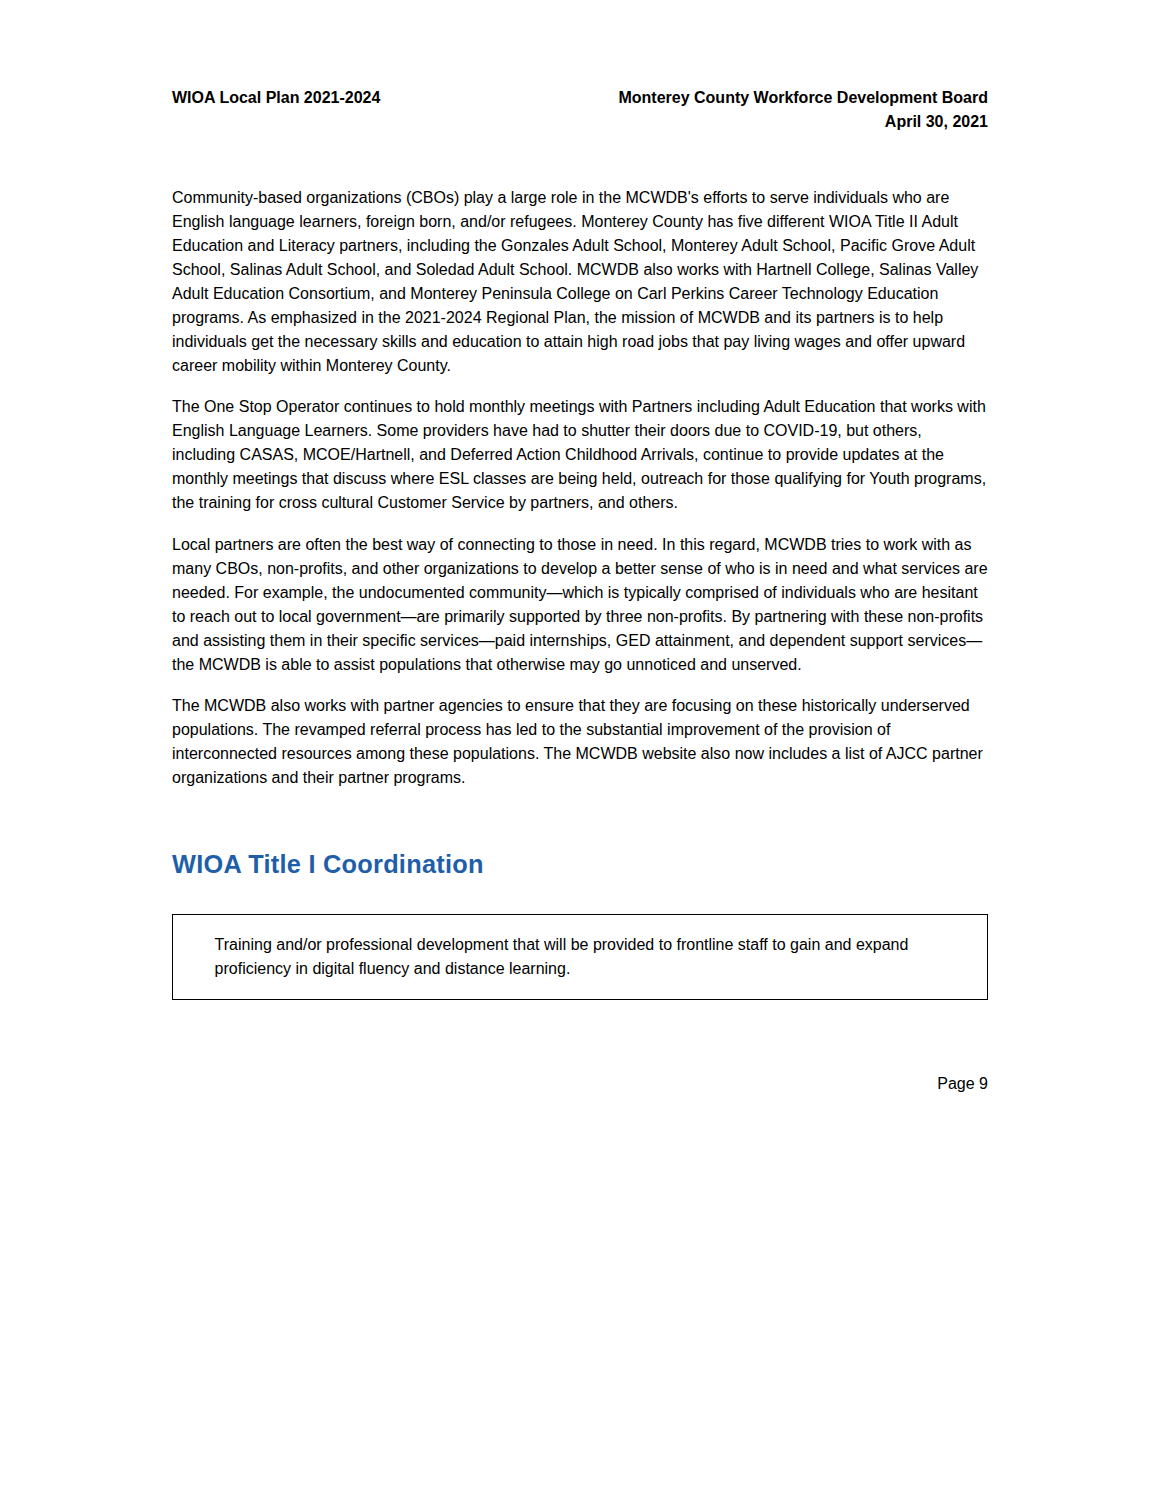WIOA Local Plan 2021-2024
Monterey County Workforce Development Board
April 30, 2021
Community-based organizations (CBOs) play a large role in the MCWDB's efforts to serve individuals who are English language learners, foreign born, and/or refugees. Monterey County has five different WIOA Title II Adult Education and Literacy partners, including the Gonzales Adult School, Monterey Adult School, Pacific Grove Adult School, Salinas Adult School, and Soledad Adult School. MCWDB also works with Hartnell College, Salinas Valley Adult Education Consortium, and Monterey Peninsula College on Carl Perkins Career Technology Education programs. As emphasized in the 2021-2024 Regional Plan, the mission of MCWDB and its partners is to help individuals get the necessary skills and education to attain high road jobs that pay living wages and offer upward career mobility within Monterey County.
The One Stop Operator continues to hold monthly meetings with Partners including Adult Education that works with English Language Learners. Some providers have had to shutter their doors due to COVID-19, but others, including CASAS, MCOE/Hartnell, and Deferred Action Childhood Arrivals, continue to provide updates at the monthly meetings that discuss where ESL classes are being held, outreach for those qualifying for Youth programs, the training for cross cultural Customer Service by partners, and others.
Local partners are often the best way of connecting to those in need. In this regard, MCWDB tries to work with as many CBOs, non-profits, and other organizations to develop a better sense of who is in need and what services are needed. For example, the undocumented community—which is typically comprised of individuals who are hesitant to reach out to local government—are primarily supported by three non-profits. By partnering with these non-profits and assisting them in their specific services—paid internships, GED attainment, and dependent support services—the MCWDB is able to assist populations that otherwise may go unnoticed and unserved.
The MCWDB also works with partner agencies to ensure that they are focusing on these historically underserved populations. The revamped referral process has led to the substantial improvement of the provision of interconnected resources among these populations. The MCWDB website also now includes a list of AJCC partner organizations and their partner programs.
WIOA Title I Coordination
Training and/or professional development that will be provided to frontline staff to gain and expand proficiency in digital fluency and distance learning.
Page 9